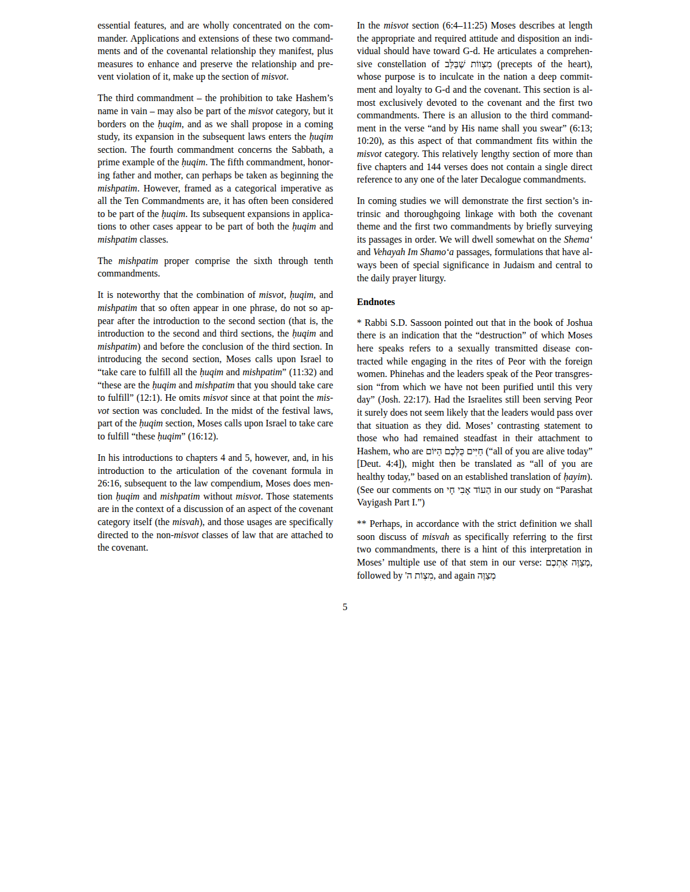essential features, and are wholly concentrated on the commander. Applications and extensions of these two commandments and of the covenantal relationship they manifest, plus measures to enhance and preserve the relationship and prevent violation of it, make up the section of misvot.
The third commandment – the prohibition to take Hashem’s name in vain – may also be part of the misvot category, but it borders on the ḥuqim, and as we shall propose in a coming study, its expansion in the subsequent laws enters the ḥuqim section. The fourth commandment concerns the Sabbath, a prime example of the ḥuqim. The fifth commandment, honoring father and mother, can perhaps be taken as beginning the mishpatim. However, framed as a categorical imperative as all the Ten Commandments are, it has often been considered to be part of the ḥuqim. Its subsequent expansions in applications to other cases appear to be part of both the ḥuqim and mishpatim classes.
The mishpatim proper comprise the sixth through tenth commandments.
It is noteworthy that the combination of misvot, ḥuqim, and mishpatim that so often appear in one phrase, do not so appear after the introduction to the second section (that is, the introduction to the second and third sections, the ḥuqim and mishpatim) and before the conclusion of the third section. In introducing the second section, Moses calls upon Israel to “take care to fulfill all the ḥuqim and mishpatim” (11:32) and “these are the ḥuqim and mishpatim that you should take care to fulfill” (12:1). He omits misvot since at that point the misvot section was concluded. In the midst of the festival laws, part of the ḥuqim section, Moses calls upon Israel to take care to fulfill “these ḥuqim” (16:12).
In his introductions to chapters 4 and 5, however, and, in his introduction to the articulation of the covenant formula in 26:16, subsequent to the law compendium, Moses does mention ḥuqim and mishpatim without misvot. Those statements are in the context of a discussion of an aspect of the covenant category itself (the misvah), and those usages are specifically directed to the non-misvot classes of law that are attached to the covenant.
In the misvot section (6:4–11:25) Moses describes at length the appropriate and required attitude and disposition an individual should have toward G-d. He articulates a comprehensive constellation of מִצְווֹת שֶׁבַּלֵּב (precepts of the heart), whose purpose is to inculcate in the nation a deep commitment and loyalty to G-d and the covenant. This section is almost exclusively devoted to the covenant and the first two commandments. There is an allusion to the third commandment in the verse “and by His name shall you swear” (6:13; 10:20), as this aspect of that commandment fits within the misvot category. This relatively lengthy section of more than five chapters and 144 verses does not contain a single direct reference to any one of the later Decalogue commandments.
In coming studies we will demonstrate the first section’s intrinsic and thoroughgoing linkage with both the covenant theme and the first two commandments by briefly surveying its passages in order. We will dwell somewhat on the Shema‘ and Vehayah Im Shamo‘a passages, formulations that have always been of special significance in Judaism and central to the daily prayer liturgy.
Endnotes
* Rabbi S.D. Sassoon pointed out that in the book of Joshua there is an indication that the “destruction” of which Moses here speaks refers to a sexually transmitted disease contracted while engaging in the rites of Peor with the foreign women. Phinehas and the leaders speak of the Peor transgression “from which we have not been purified until this very day” (Josh. 22:17). Had the Israelites still been serving Peor it surely does not seem likely that the leaders would pass over that situation as they did. Moses’ contrasting statement to those who had remained steadfast in their attachment to Hashem, who are חַיִּים כֻּלְּכֶם הַיּוֹם (“all of you are alive today” [Deut. 4:4]), might then be translated as “all of you are healthy today,” based on an established translation of ḥayim). (See our comments on הַעוֹד אָבִי חָי in our study on “Parashat Vayigash Part I.”)
** Perhaps, in accordance with the strict definition we shall soon discuss of misvah as specifically referring to the first two commandments, there is a hint of this interpretation in Moses’ multiple use of that stem in our verse: מְצַוֶּה אֶתְכֶם, followed by מִצְוֹת ה', and again מְצַוֶּה
5